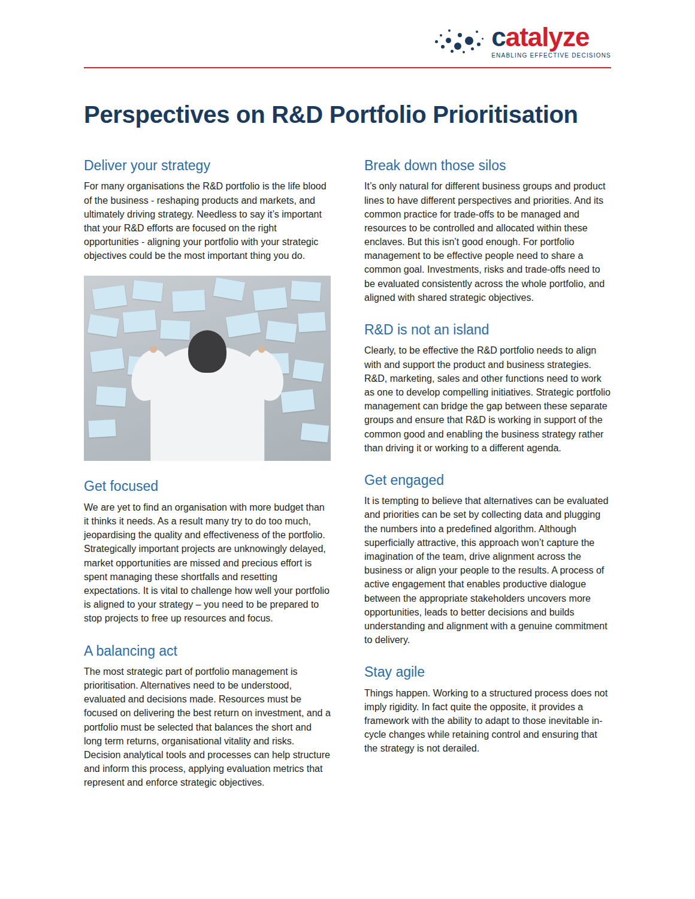catalyze
Enabling Effective Decisions
Perspectives on R&D Portfolio Prioritisation
Deliver your strategy
For many organisations the R&D portfolio is the life blood of the business - reshaping products and markets, and ultimately driving strategy. Needless to say it’s important that your R&D efforts are focused on the right opportunities - aligning your portfolio with your strategic objectives could be the most important thing you do.
Get focused
We are yet to find an organisation with more budget than it thinks it needs. As a result many try to do too much, jeopardising the quality and effectiveness of the portfolio. Strategically important projects are unknowingly delayed, market opportunities are missed and precious effort is spent managing these shortfalls and resetting expectations. It is vital to challenge how well your portfolio is aligned to your strategy – you need to be prepared to stop projects to free up resources and focus.
A balancing act
The most strategic part of portfolio management is prioritisation. Alternatives need to be understood, evaluated and decisions made. Resources must be focused on delivering the best return on investment, and a portfolio must be selected that balances the short and long term returns, organisational vitality and risks. Decision analytical tools and processes can help structure and inform this process, applying evaluation metrics that represent and enforce strategic objectives.
Break down those silos
It’s only natural for different business groups and product lines to have different perspectives and priorities. And its common practice for trade-offs to be managed and resources to be controlled and allocated within these enclaves. But this isn’t good enough. For portfolio management to be effective people need to share a common goal. Investments, risks and trade-offs need to be evaluated consistently across the whole portfolio, and aligned with shared strategic objectives.
R&D is not an island
Clearly, to be effective the R&D portfolio needs to align with and support the product and business strategies. R&D, marketing, sales and other functions need to work as one to develop compelling initiatives. Strategic portfolio management can bridge the gap between these separate groups and ensure that R&D is working in support of the common good and enabling the business strategy rather than driving it or working to a different agenda.
Get engaged
It is tempting to believe that alternatives can be evaluated and priorities can be set by collecting data and plugging the numbers into a predefined algorithm. Although superficially attractive, this approach won’t capture the imagination of the team, drive alignment across the business or align your people to the results. A process of active engagement that enables productive dialogue between the appropriate stakeholders uncovers more opportunities, leads to better decisions and builds understanding and alignment with a genuine commitment to delivery.
Stay agile
Things happen. Working to a structured process does not imply rigidity. In fact quite the opposite, it provides a framework with the ability to adapt to those inevitable in-cycle changes while retaining control and ensuring that the strategy is not derailed.